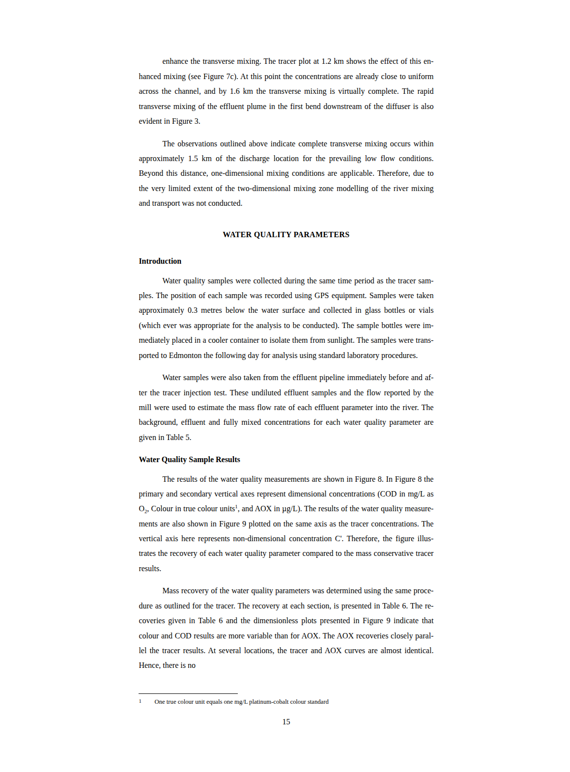enhance the transverse mixing. The tracer plot at 1.2 km shows the effect of this enhanced mixing (see Figure 7c). At this point the concentrations are already close to uniform across the channel, and by 1.6 km the transverse mixing is virtually complete. The rapid transverse mixing of the effluent plume in the first bend downstream of the diffuser is also evident in Figure 3.
The observations outlined above indicate complete transverse mixing occurs within approximately 1.5 km of the discharge location for the prevailing low flow conditions. Beyond this distance, one-dimensional mixing conditions are applicable. Therefore, due to the very limited extent of the two-dimensional mixing zone modelling of the river mixing and transport was not conducted.
WATER QUALITY PARAMETERS
Introduction
Water quality samples were collected during the same time period as the tracer samples. The position of each sample was recorded using GPS equipment. Samples were taken approximately 0.3 metres below the water surface and collected in glass bottles or vials (which ever was appropriate for the analysis to be conducted). The sample bottles were immediately placed in a cooler container to isolate them from sunlight. The samples were transported to Edmonton the following day for analysis using standard laboratory procedures.
Water samples were also taken from the effluent pipeline immediately before and after the tracer injection test. These undiluted effluent samples and the flow reported by the mill were used to estimate the mass flow rate of each effluent parameter into the river. The background, effluent and fully mixed concentrations for each water quality parameter are given in Table 5.
Water Quality Sample Results
The results of the water quality measurements are shown in Figure 8. In Figure 8 the primary and secondary vertical axes represent dimensional concentrations (COD in mg/L as O2, Colour in true colour units1, and AOX in µg/L). The results of the water quality measurements are also shown in Figure 9 plotted on the same axis as the tracer concentrations. The vertical axis here represents non-dimensional concentration C'. Therefore, the figure illustrates the recovery of each water quality parameter compared to the mass conservative tracer results.
Mass recovery of the water quality parameters was determined using the same procedure as outlined for the tracer. The recovery at each section, is presented in Table 6. The recoveries given in Table 6 and the dimensionless plots presented in Figure 9 indicate that colour and COD results are more variable than for AOX. The AOX recoveries closely parallel the tracer results. At several locations, the tracer and AOX curves are almost identical. Hence, there is no
1 One true colour unit equals one mg/L platinum-cobalt colour standard
15